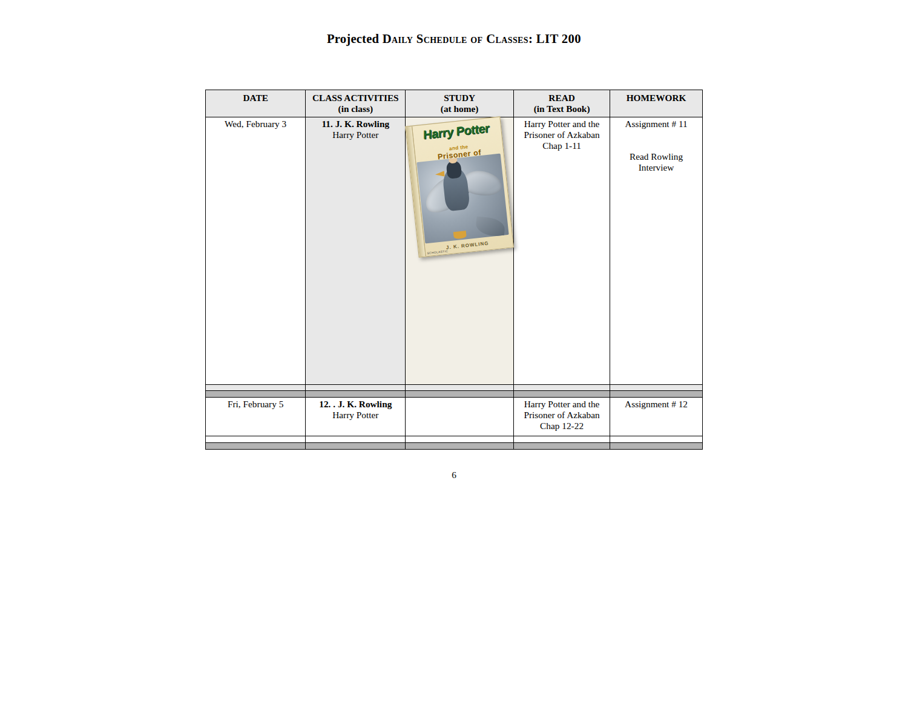Projected Daily Schedule of Classes: LIT 200
| DATE | CLASS ACTIVITIES (in class) | STUDY (at home) | READ (in Text Book) | HOMEWORK |
| --- | --- | --- | --- | --- |
| Wed, February 3 | 11. J. K. Rowling Harry Potter | Harry Potter and the Prisoner of Azkaban J. K. ROWLING SCHOLASTIC | Harry Potter and the Prisoner of Azkaban Chap 1-11 | Assignment # 11 Read Rowling Interview |
| Fri, February 5 | 12. . J. K. Rowling Harry Potter | | Harry Potter and the Prisoner of Azkaban Chap 12-22 | Assignment # 12 |
6